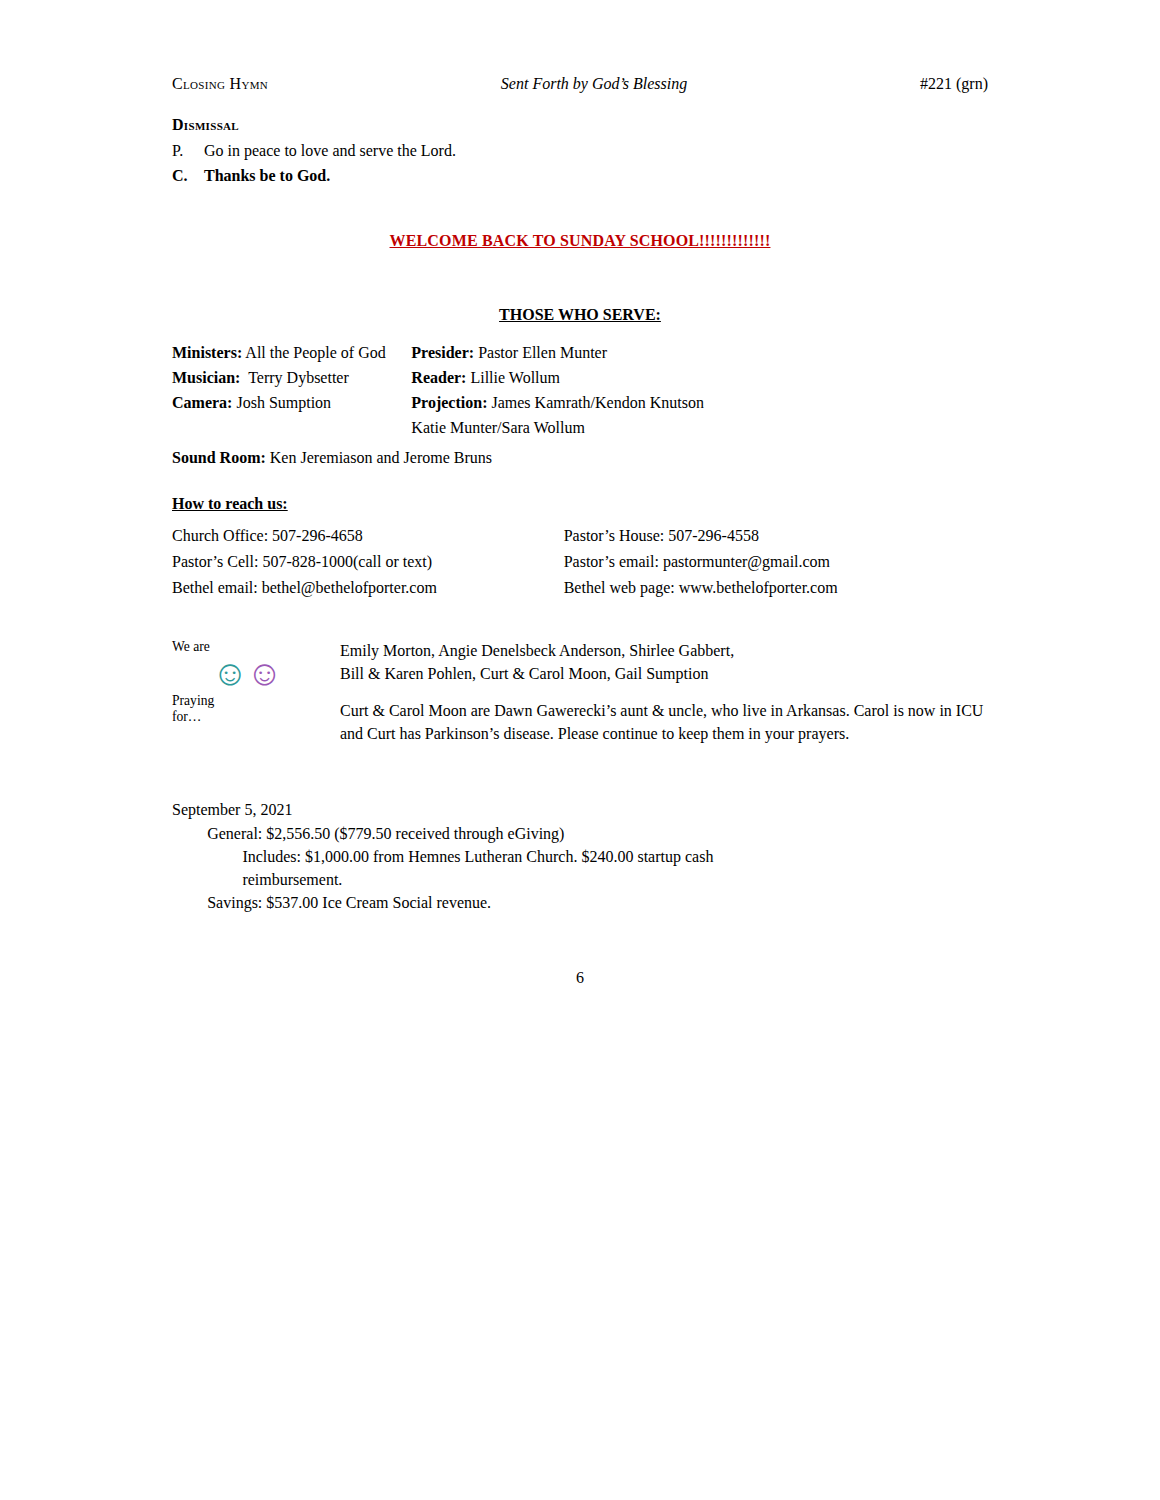Closing Hymn Sent Forth by God’s Blessing #221 (grn)
Dismissal
P. Go in peace to love and serve the Lord.
C. Thanks be to God.
WELCOME BACK TO SUNDAY SCHOOL!!!!!!!!!!!!!
THOSE WHO SERVE:
| Ministers: All the People of God | Presider: Pastor Ellen Munter |
| Musician: Terry Dybsetter | Reader: Lillie Wollum |
| Camera: Josh Sumption | Projection: James Kamrath/Kendon Knutson |
| | Katie Munter/Sara Wollum |
Sound Room: Ken Jeremiason and Jerome Bruns
How to reach us:
| Church Office: 507-296-4658 | Pastor’s House: 507-296-4558 |
| Pastor’s Cell: 507-828-1000(call or text) | Pastor’s email: pastormunter@gmail.com |
| Bethel email: bethel@bethelofporter.com | Bethel web page: www.bethelofporter.com |
We are
☺☺
Praying
for…
Emily Morton, Angie Denelsbeck Anderson, Shirlee Gabbert,
Bill & Karen Pohlen, Curt & Carol Moon, Gail Sumption
Curt & Carol Moon are Dawn Gawerecki’s aunt & uncle, who live in Arkansas. Carol is now in ICU and Curt has Parkinson’s disease. Please continue to keep them in your prayers.
September 5, 2021
General: $2,556.50 ($779.50 received through eGiving)
Includes: $1,000.00 from Hemnes Lutheran Church. $240.00 startup cash
reimbursement.
Savings: $537.00 Ice Cream Social revenue.
6